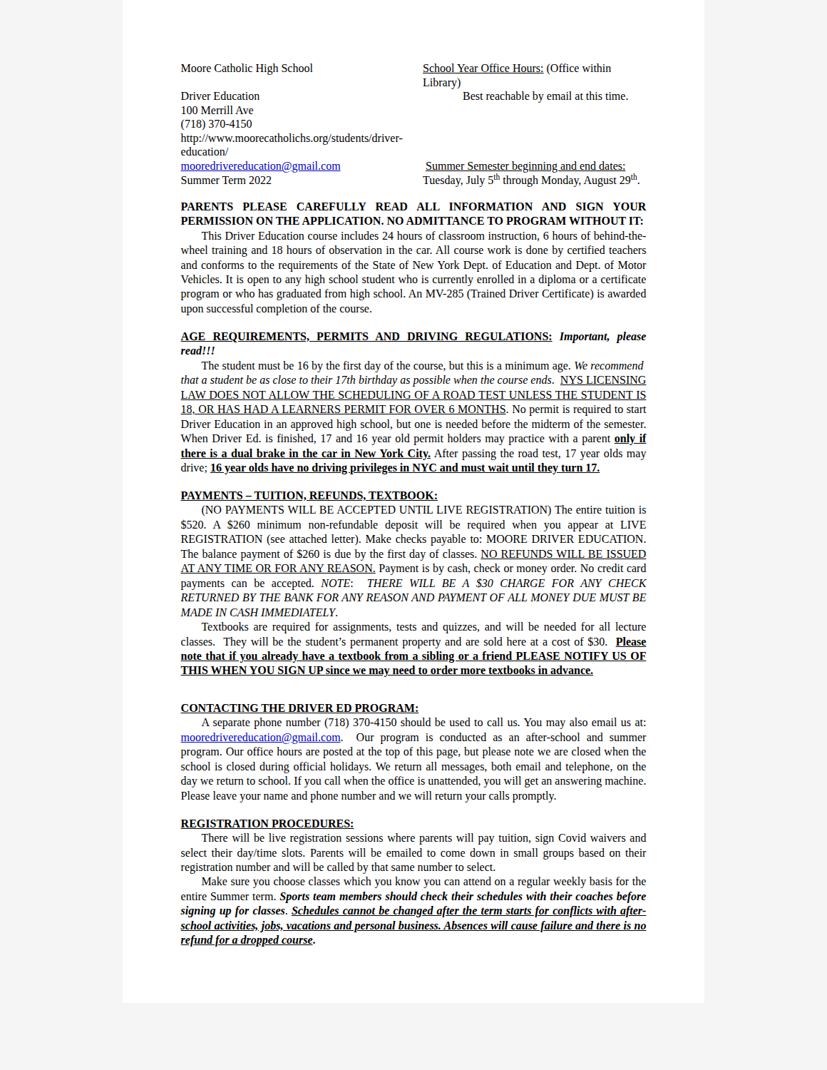| Moore Catholic High School | School Year Office Hours: (Office within Library) |
| Driver Education | Best reachable by email at this time. |
| 100 Merrill Ave | |
| (718) 370-4150 | |
| http://www.moorecatholichs.org/students/driver-education/ | |
| mooredrivereducation@gmail.com | Summer Semester beginning and end dates: |
| Summer Term 2022 | Tuesday, July 5 th through Monday, August 29 th . |
PARENTS PLEASE CAREFULLY READ ALL INFORMATION AND SIGN YOUR PERMISSION ON THE APPLICATION. NO ADMITTANCE TO PROGRAM WITHOUT IT:
This Driver Education course includes 24 hours of classroom instruction, 6 hours of behind-the-wheel training and 18 hours of observation in the car. All course work is done by certified teachers and conforms to the requirements of the State of New York Dept. of Education and Dept. of Motor Vehicles. It is open to any high school student who is currently enrolled in a diploma or a certificate program or who has graduated from high school. An MV-285 (Trained Driver Certificate) is awarded upon successful completion of the course.
AGE REQUIREMENTS, PERMITS AND DRIVING REGULATIONS: Important, please read!!!
The student must be 16 by the first day of the course, but this is a minimum age. We recommend that a student be as close to their 17th birthday as possible when the course ends. NYS LICENSING LAW DOES NOT ALLOW THE SCHEDULING OF A ROAD TEST UNLESS THE STUDENT IS 18, OR HAS HAD A LEARNERS PERMIT FOR OVER 6 MONTHS. No permit is required to start Driver Education in an approved high school, but one is needed before the midterm of the semester. When Driver Ed. is finished, 17 and 16 year old permit holders may practice with a parent only if there is a dual brake in the car in New York City. After passing the road test, 17 year olds may drive; 16 year olds have no driving privileges in NYC and must wait until they turn 17.
PAYMENTS – TUITION, REFUNDS, TEXTBOOK:
(NO PAYMENTS WILL BE ACCEPTED UNTIL LIVE REGISTRATION) The entire tuition is $520. A $260 minimum non-refundable deposit will be required when you appear at LIVE REGISTRATION (see attached letter). Make checks payable to: MOORE DRIVER EDUCATION. The balance payment of $260 is due by the first day of classes. NO REFUNDS WILL BE ISSUED AT ANY TIME OR FOR ANY REASON. Payment is by cash, check or money order. No credit card payments can be accepted. NOTE: THERE WILL BE A $30 CHARGE FOR ANY CHECK RETURNED BY THE BANK FOR ANY REASON AND PAYMENT OF ALL MONEY DUE MUST BE MADE IN CASH IMMEDIATELY.
Textbooks are required for assignments, tests and quizzes, and will be needed for all lecture classes. They will be the student’s permanent property and are sold here at a cost of $30. Please note that if you already have a textbook from a sibling or a friend PLEASE NOTIFY US OF THIS WHEN YOU SIGN UP since we may need to order more textbooks in advance.
CONTACTING THE DRIVER ED PROGRAM:
A separate phone number (718) 370-4150 should be used to call us. You may also email us at: mooredrivereducation@gmail.com. Our program is conducted as an after-school and summer program. Our office hours are posted at the top of this page, but please note we are closed when the school is closed during official holidays. We return all messages, both email and telephone, on the day we return to school. If you call when the office is unattended, you will get an answering machine. Please leave your name and phone number and we will return your calls promptly.
REGISTRATION PROCEDURES:
There will be live registration sessions where parents will pay tuition, sign Covid waivers and select their day/time slots. Parents will be emailed to come down in small groups based on their registration number and will be called by that same number to select.
Make sure you choose classes which you know you can attend on a regular weekly basis for the entire Summer term. Sports team members should check their schedules with their coaches before signing up for classes. Schedules cannot be changed after the term starts for conflicts with after-school activities, jobs, vacations and personal business. Absences will cause failure and there is no refund for a dropped course.